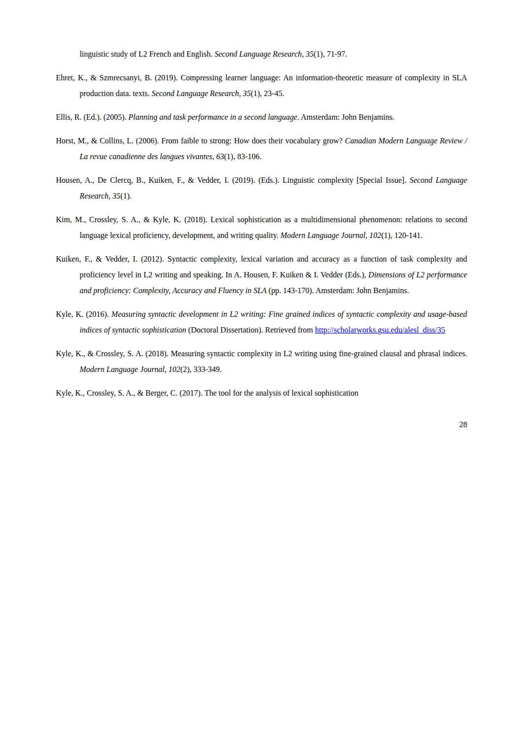linguistic study of L2 French and English. Second Language Research, 35(1), 71-97.
Ehret, K., & Szmrecsanyi, B. (2019). Compressing learner language: An information-theoretic measure of complexity in SLA production data. texts. Second Language Research, 35(1), 23-45.
Ellis, R. (Ed.). (2005). Planning and task performance in a second language. Amsterdam: John Benjamins.
Horst, M., & Collins, L. (2006). From faible to strong: How does their vocabulary grow? Canadian Modern Language Review / La revue canadienne des langues vivantes, 63(1), 83-106.
Housen, A., De Clercq, B., Kuiken, F., & Vedder, I. (2019). (Eds.). Linguistic complexity [Special Issue]. Second Language Research, 35(1).
Kim, M., Crossley, S. A., & Kyle, K. (2018). Lexical sophistication as a multidimensional phenomenon: relations to second language lexical proficiency, development, and writing quality. Modern Language Journal, 102(1), 120-141.
Kuiken, F., & Vedder, I. (2012). Syntactic complexity, lexical variation and accuracy as a function of task complexity and proficiency level in L2 writing and speaking. In A. Housen, F. Kuiken & I. Vedder (Eds.), Dimensions of L2 performance and proficiency: Complexity, Accuracy and Fluency in SLA (pp. 143-170). Amsterdam: John Benjamins.
Kyle, K. (2016). Measuring syntactic development in L2 writing: Fine grained indices of syntactic complexity and usage-based indices of syntactic sophistication (Doctoral Dissertation). Retrieved from http://scholarworks.gsu.edu/alesl_diss/35
Kyle, K., & Crossley, S. A. (2018). Measuring syntactic complexity in L2 writing using fine-grained clausal and phrasal indices. Modern Language Journal, 102(2), 333-349.
Kyle, K., Crossley, S. A., & Berger, C. (2017). The tool for the analysis of lexical sophistication
28